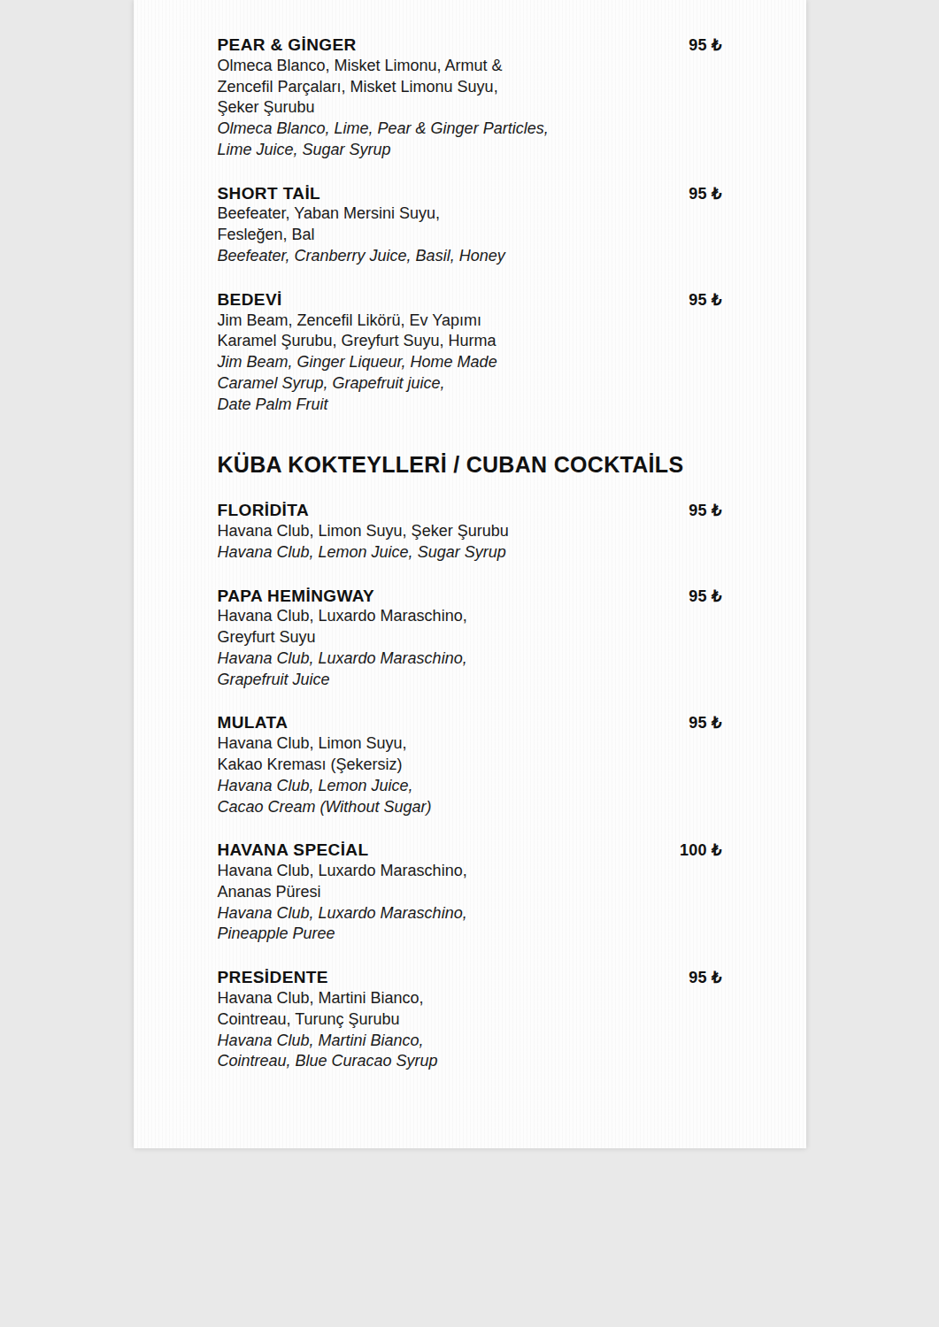95 ₺
Pear & Ginger
Olmeca Blanco, Misket Limonu, Armut &
Zencefil Parçaları, Misket Limonu Suyu,
Şeker Şurubu
Olmeca Blanco, Lime, Pear & Ginger Particles,
Lime Juice, Sugar Syrup
95 ₺
Short Tail
Beefeater, Yaban Mersini Suyu,
Fesleğen, Bal
Beefeater, Cranberry Juice, Basil, Honey
95 ₺
Bedevi
Jim Beam, Zencefil Likörü, Ev Yapımı
Karamel Şurubu, Greyfurt Suyu, Hurma
Jim Beam, Ginger Liqueur, Home Made
Caramel Syrup, Grapefruit juice,
Date Palm Fruit
Küba Kokteylleri / Cuban Cocktails
95 ₺
Floridita
Havana Club, Limon Suyu, Şeker Şurubu
Havana Club, Lemon Juice, Sugar Syrup
95 ₺
Papa Hemingway
Havana Club, Luxardo Maraschino,
Greyfurt Suyu
Havana Club, Luxardo Maraschino,
Grapefruit Juice
95 ₺
Mulata
Havana Club, Limon Suyu,
Kakao Kreması (Şekersiz)
Havana Club, Lemon Juice,
Cacao Cream (Without Sugar)
100 ₺
Havana Special
Havana Club, Luxardo Maraschino,
Ananas Püresi
Havana Club, Luxardo Maraschino,
Pineapple Puree
95 ₺
Presidente
Havana Club, Martini Bianco,
Cointreau, Turunç Şurubu
Havana Club, Martini Bianco,
Cointreau, Blue Curacao Syrup